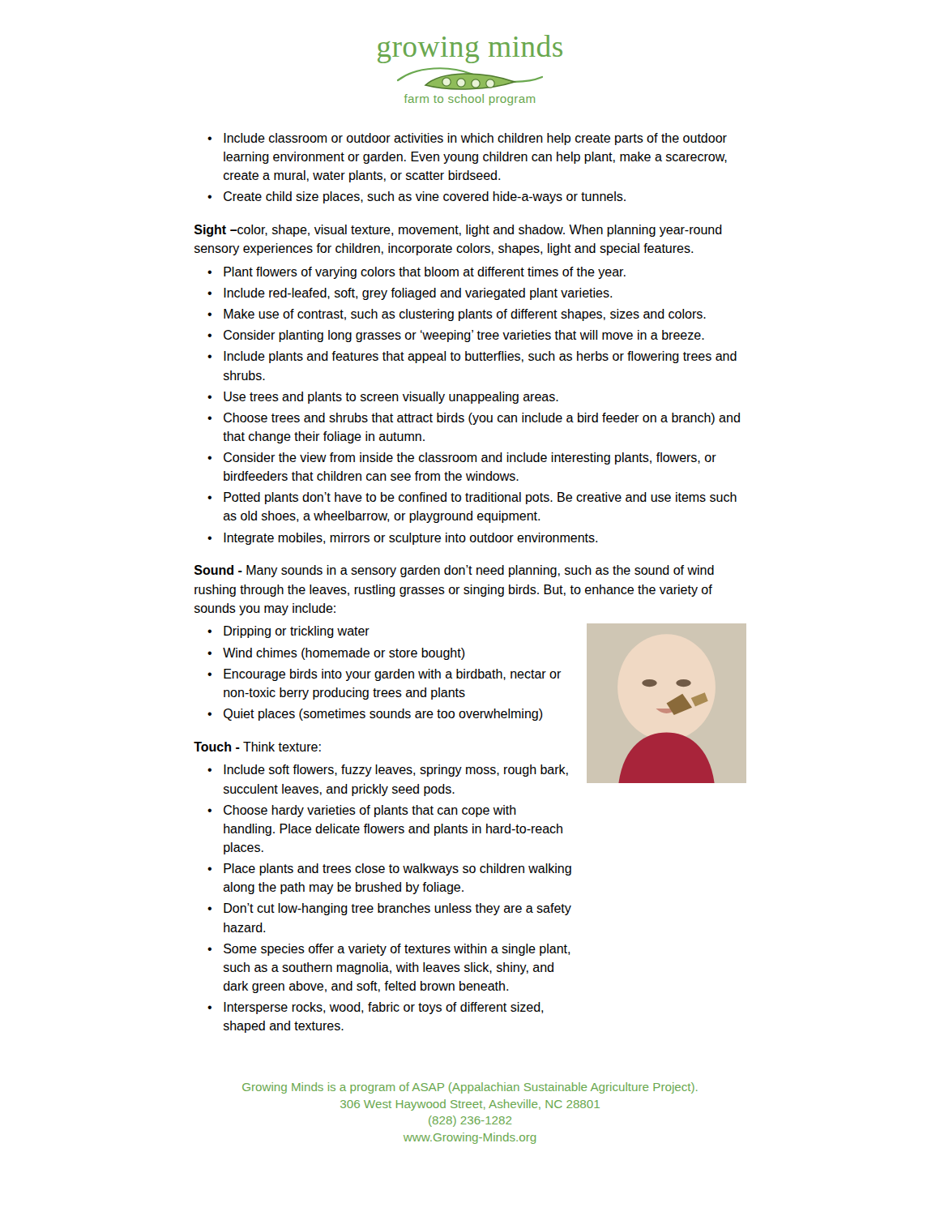growing minds farm to school program
Include classroom or outdoor activities in which children help create parts of the outdoor learning environment or garden. Even young children can help plant, make a scarecrow, create a mural, water plants, or scatter birdseed.
Create child size places, such as vine covered hide-a-ways or tunnels.
Sight –color, shape, visual texture, movement, light and shadow. When planning year-round sensory experiences for children, incorporate colors, shapes, light and special features.
Plant flowers of varying colors that bloom at different times of the year.
Include red-leafed, soft, grey foliaged and variegated plant varieties.
Make use of contrast, such as clustering plants of different shapes, sizes and colors.
Consider planting long grasses or ‘weeping’ tree varieties that will move in a breeze.
Include plants and features that appeal to butterflies, such as herbs or flowering trees and shrubs.
Use trees and plants to screen visually unappealing areas.
Choose trees and shrubs that attract birds (you can include a bird feeder on a branch) and that change their foliage in autumn.
Consider the view from inside the classroom and include interesting plants, flowers, or birdfeeders that children can see from the windows.
Potted plants don’t have to be confined to traditional pots. Be creative and use items such as old shoes, a wheelbarrow, or playground equipment.
Integrate mobiles, mirrors or sculpture into outdoor environments.
Sound - Many sounds in a sensory garden don’t need planning, such as the sound of wind rushing through the leaves, rustling grasses or singing birds. But, to enhance the variety of sounds you may include:
Dripping or trickling water
Wind chimes (homemade or store bought)
Encourage birds into your garden with a birdbath, nectar or non-toxic berry producing trees and plants
Quiet places (sometimes sounds are too overwhelming)
Touch - Think texture:
Include soft flowers, fuzzy leaves, springy moss, rough bark, succulent leaves, and prickly seed pods.
Choose hardy varieties of plants that can cope with handling. Place delicate flowers and plants in hard-to-reach places.
Place plants and trees close to walkways so children walking along the path may be brushed by foliage.
Don’t cut low-hanging tree branches unless they are a safety hazard.
Some species offer a variety of textures within a single plant, such as a southern magnolia, with leaves slick, shiny, and dark green above, and soft, felted brown beneath.
Intersperse rocks, wood, fabric or toys of different sized, shaped and textures.
Growing Minds is a program of ASAP (Appalachian Sustainable Agriculture Project).
306 West Haywood Street, Asheville, NC 28801
(828) 236-1282
www.Growing-Minds.org